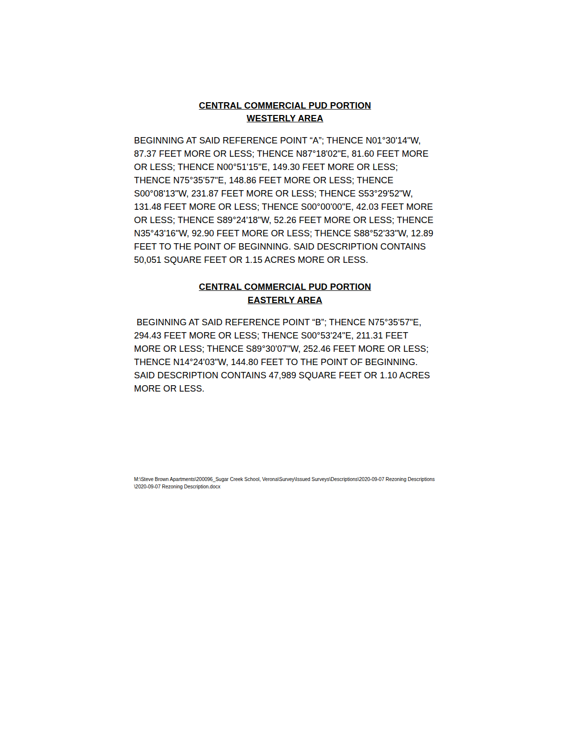CENTRAL COMMERCIAL PUD PORTIONWESTERLY AREA
BEGINNING AT SAID REFERENCE POINT “A”; THENCE N01°30'14"W, 87.37 FEET MORE OR LESS; THENCE N87°18'02"E, 81.60 FEET MORE OR LESS; THENCE N00°51'15"E, 149.30 FEET MORE OR LESS; THENCE N75°35'57"E, 148.86 FEET MORE OR LESS; THENCE S00°08'13"W, 231.87 FEET MORE OR LESS; THENCE S53°29'52"W, 131.48 FEET MORE OR LESS; THENCE S00°00'00"E, 42.03 FEET MORE OR LESS; THENCE S89°24'18"W, 52.26 FEET MORE OR LESS; THENCE N35°43'16"W, 92.90 FEET MORE OR LESS; THENCE S88°52'33"W, 12.89 FEET TO THE POINT OF BEGINNING. SAID DESCRIPTION CONTAINS 50,051 SQUARE FEET OR 1.15 ACRES MORE OR LESS.
CENTRAL COMMERCIAL PUD PORTIONEASTERLY AREA
BEGINNING AT SAID REFERENCE POINT “B”; THENCE N75°35'57"E, 294.43 FEET MORE OR LESS; THENCE S00°53'24"E, 211.31 FEET MORE OR LESS; THENCE S89°30'07"W, 252.46 FEET MORE OR LESS; THENCE N14°24'03"W, 144.80 FEET TO THE POINT OF BEGINNING. SAID DESCRIPTION CONTAINS 47,989 SQUARE FEET OR 1.10 ACRES MORE OR LESS.
M:\Steve Brown Apartments\200096_Sugar Creek School, Verona\Survey\Issued Surveys\Descriptions\2020-09-07 Rezoning Descriptions\2020-09-07 Rezoning Description.docx